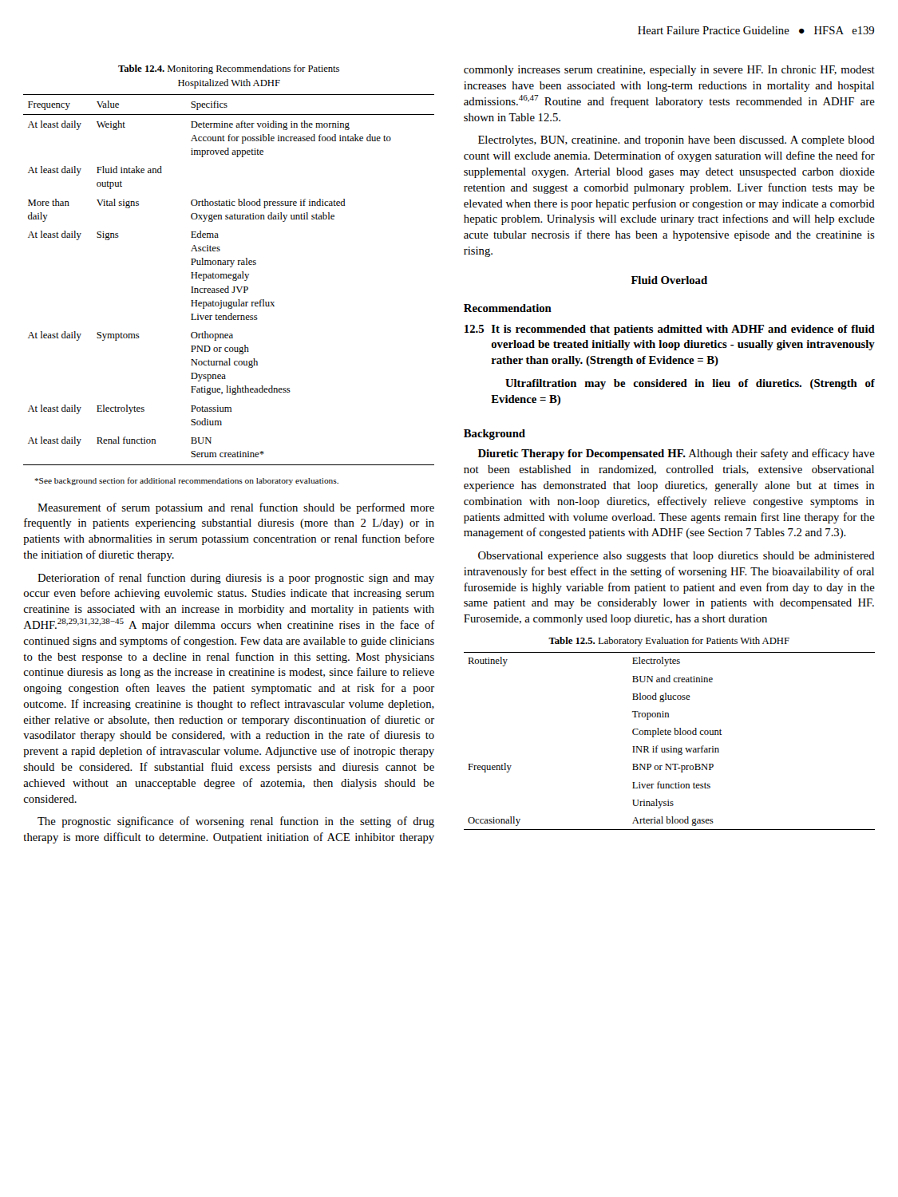Heart Failure Practice Guideline ● HFSA e139
Table 12.4. Monitoring Recommendations for Patients Hospitalized With ADHF
| Frequency | Value | Specifics |
| --- | --- | --- |
| At least daily | Weight | Determine after voiding in the morning Account for possible increased food intake due to improved appetite |
| At least daily | Fluid intake and output | |
| More than daily | Vital signs | Orthostatic blood pressure if indicated Oxygen saturation daily until stable |
| At least daily | Signs | Edema Ascites Pulmonary rales Hepatomegaly Increased JVP Hepatojugular reflux Liver tenderness |
| At least daily | Symptoms | Orthopnea PND or cough Nocturnal cough Dyspnea Fatigue, lightheadedness |
| At least daily | Electrolytes | Potassium Sodium |
| At least daily | Renal function | BUN Serum creatinine* |
*See background section for additional recommendations on laboratory evaluations.
Measurement of serum potassium and renal function should be performed more frequently in patients experiencing substantial diuresis (more than 2 L/day) or in patients with abnormalities in serum potassium concentration or renal function before the initiation of diuretic therapy.
Deterioration of renal function during diuresis is a poor prognostic sign and may occur even before achieving euvolemic status. Studies indicate that increasing serum creatinine is associated with an increase in morbidity and mortality in patients with ADHF.28,29,31,32,38−45 A major dilemma occurs when creatinine rises in the face of continued signs and symptoms of congestion. Few data are available to guide clinicians to the best response to a decline in renal function in this setting. Most physicians continue diuresis as long as the increase in creatinine is modest, since failure to relieve ongoing congestion often leaves the patient symptomatic and at risk for a poor outcome. If increasing creatinine is thought to reflect intravascular volume depletion, either relative or absolute, then reduction or temporary discontinuation of diuretic or vasodilator therapy should be considered, with a reduction in the rate of diuresis to prevent a rapid depletion of intravascular volume. Adjunctive use of inotropic therapy should be considered. If substantial fluid excess persists and diuresis cannot be achieved without an unacceptable degree of azotemia, then dialysis should be considered.
The prognostic significance of worsening renal function in the setting of drug therapy is more difficult to determine. Outpatient initiation of ACE inhibitor therapy commonly increases serum creatinine, especially in severe HF. In chronic HF, modest increases have been associated with long-term reductions in mortality and hospital admissions.46,47 Routine and frequent laboratory tests recommended in ADHF are shown in Table 12.5.
Electrolytes, BUN, creatinine. and troponin have been discussed. A complete blood count will exclude anemia. Determination of oxygen saturation will define the need for supplemental oxygen. Arterial blood gases may detect unsuspected carbon dioxide retention and suggest a comorbid pulmonary problem. Liver function tests may be elevated when there is poor hepatic perfusion or congestion or may indicate a comorbid hepatic problem. Urinalysis will exclude urinary tract infections and will help exclude acute tubular necrosis if there has been a hypotensive episode and the creatinine is rising.
Fluid Overload
Recommendation
12.5
It is recommended that patients admitted with ADHF and evidence of fluid overload be treated initially with loop diuretics - usually given intravenously rather than orally. (Strength of Evidence = B)
Ultrafiltration may be considered in lieu of diuretics. (Strength of Evidence = B)
Background
Diuretic Therapy for Decompensated HF. Although their safety and efficacy have not been established in randomized, controlled trials, extensive observational experience has demonstrated that loop diuretics, generally alone but at times in combination with non-loop diuretics, effectively relieve congestive symptoms in patients admitted with volume overload. These agents remain first line therapy for the management of congested patients with ADHF (see Section 7 Tables 7.2 and 7.3).
Observational experience also suggests that loop diuretics should be administered intravenously for best effect in the setting of worsening HF. The bioavailability of oral furosemide is highly variable from patient to patient and even from day to day in the same patient and may be considerably lower in patients with decompensated HF. Furosemide, a commonly used loop diuretic, has a short duration
Table 12.5. Laboratory Evaluation for Patients With ADHF
| Routinely | Electrolytes |
| | BUN and creatinine |
| | Blood glucose |
| | Troponin |
| | Complete blood count |
| | INR if using warfarin |
| Frequently | BNP or NT-proBNP |
| | Liver function tests |
| | Urinalysis |
| Occasionally | Arterial blood gases |